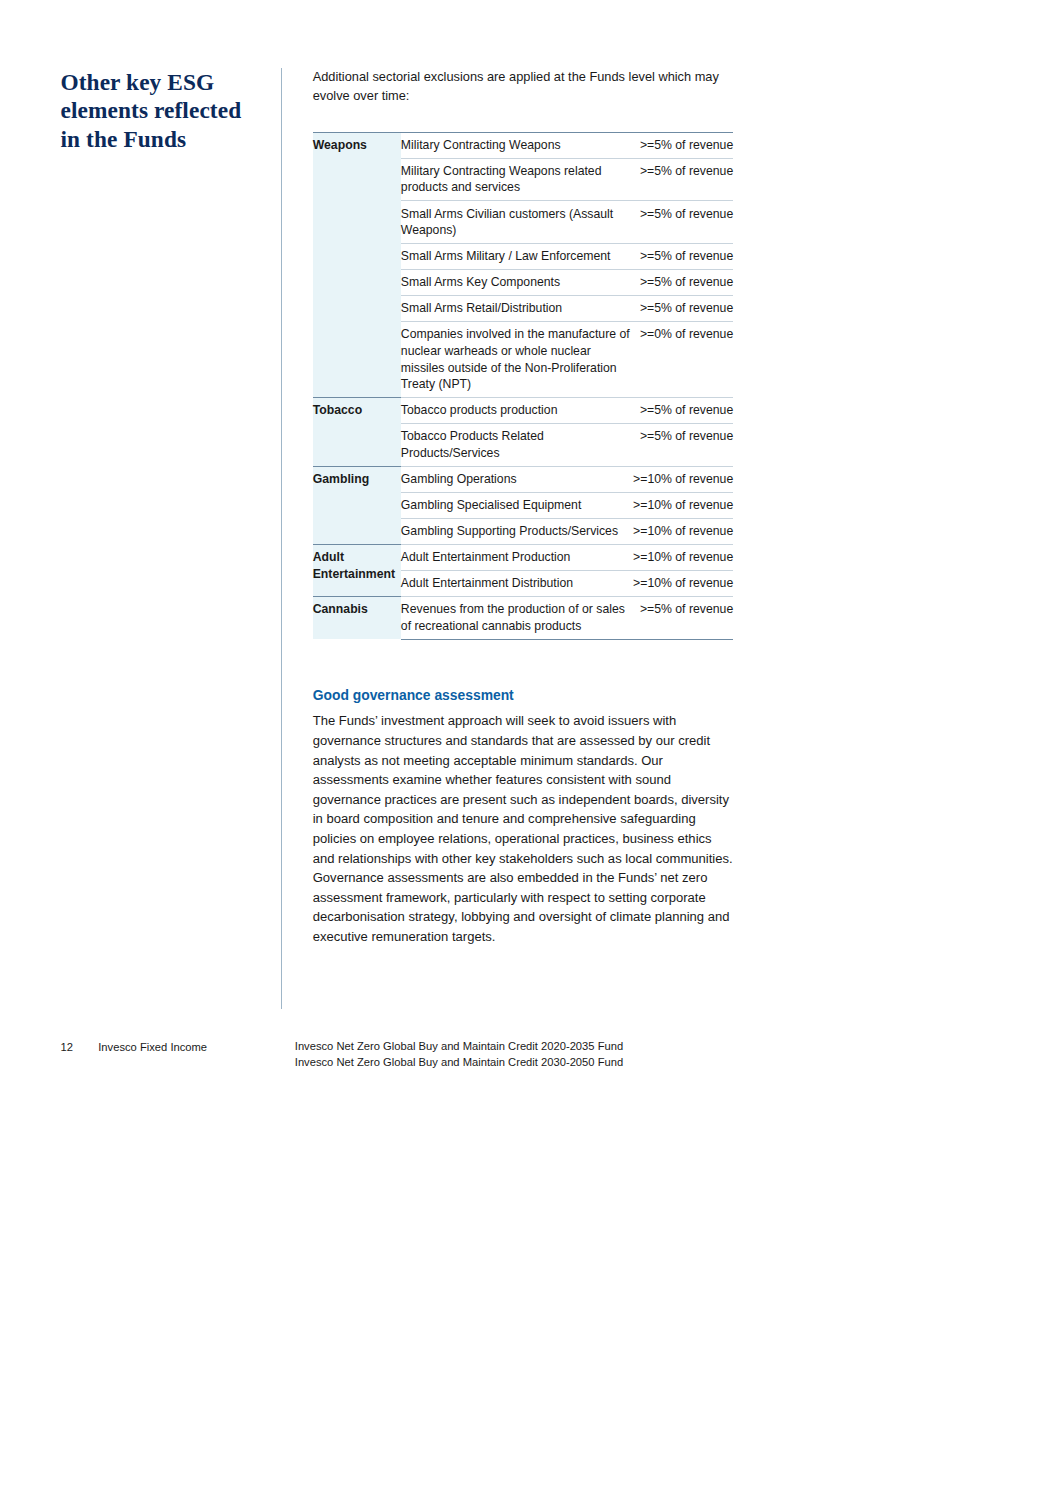Other key ESG
elements reflected
in the Funds
Additional sectorial exclusions are applied at the Funds level which may evolve over time:
| Weapons | Military Contracting Weapons | >=5% of revenue |
| Military Contracting Weapons related products and services | >=5% of revenue |
| Small Arms Civilian customers (Assault Weapons) | >=5% of revenue |
| Small Arms Military / Law Enforcement | >=5% of revenue |
| Small Arms Key Components | >=5% of revenue |
| Small Arms Retail/Distribution | >=5% of revenue |
| Companies involved in the manufacture of nuclear warheads or whole nuclear missiles outside of the Non-Proliferation Treaty (NPT) | >=0% of revenue |
| Tobacco | Tobacco products production | >=5% of revenue |
| Tobacco Products Related Products/Services | >=5% of revenue |
| Gambling | Gambling Operations | >=10% of revenue |
| Gambling Specialised Equipment | >=10% of revenue |
| Gambling Supporting Products/Services | >=10% of revenue |
| Adult Entertainment | Adult Entertainment Production | >=10% of revenue |
| Adult Entertainment Distribution | >=10% of revenue |
| Cannabis | Revenues from the production of or sales of recreational cannabis products | >=5% of revenue |
Good governance assessment
The Funds’ investment approach will seek to avoid issuers with governance structures and standards that are assessed by our credit analysts as not meeting acceptable minimum standards. Our assessments examine whether features consistent with sound governance practices are present such as independent boards, diversity in board composition and tenure and comprehensive safeguarding policies on employee relations, operational practices, business ethics and relationships with other key stakeholders such as local communities. Governance assessments are also embedded in the Funds’ net zero assessment framework, particularly with respect to setting corporate decarbonisation strategy, lobbying and oversight of climate planning and executive remuneration targets.
12
Invesco Fixed Income
Invesco Net Zero Global Buy and Maintain Credit 2020-2035 Fund
Invesco Net Zero Global Buy and Maintain Credit 2030-2050 Fund